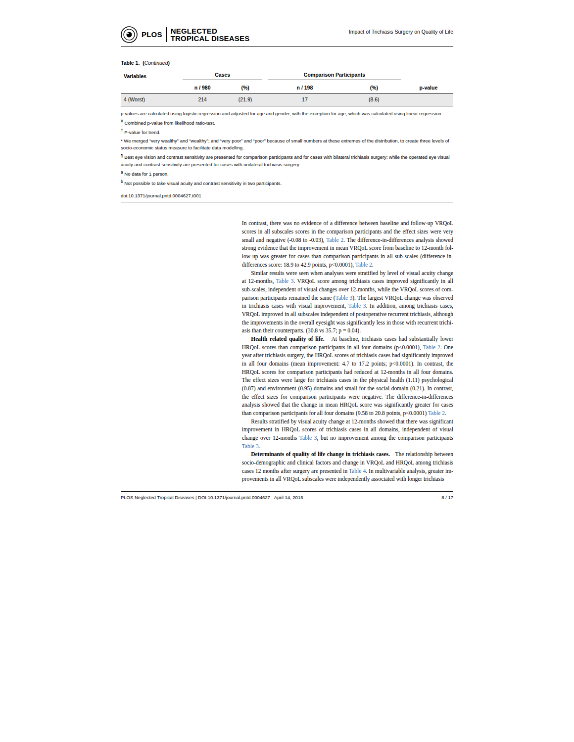PLOS
NEGLECTED
TROPICAL DISEASES
Impact of Trichiasis Surgery on Quality of Life
Table 1. (Continued)
| Variables | Cases | Comparison Participants | p-value |
| --- | --- | --- | --- |
| | n / 980 | (%) | n / 198 | (%) |
| 4 (Worst) | 214 | (21.9) | 17 | (8.6) | |
p-values are calculated using logistic regression and adjusted for age and gender, with the exception for age, which was calculated using linear regression.
ǂ Combined p-value from likelihood ratio-test.
† P-value for trend.
* We merged “very wealthy” and “wealthy”; and “very poor” and “poor” because of small numbers at these extremes of the distribution, to create three levels of socio-economic status measure to facilitate data modelling.
¶ Best eye vision and contrast sensitivity are presented for comparison participants and for cases with bilateral trichiasis surgery; while the operated eye visual acuity and contrast sensitivity are presented for cases with unilateral trichiasis surgery.
a No data for 1 person.
b Not possible to take visual acuity and contrast sensitivity in two participants.
doi:10.1371/journal.pntd.0004627.t001
In contrast, there was no evidence of a difference between baseline and follow-up VRQoL scores in all subscales scores in the comparison participants and the effect sizes were very small and negative (-0.08 to -0.03), Table 2. The difference-in-differences analysis showed strong evidence that the improvement in mean VRQoL score from baseline to 12-month follow-up was greater for cases than comparison participants in all sub-scales (difference-in-differences score: 18.9 to 42.9 points, p<0.0001), Table 2.
Similar results were seen when analyses were stratified by level of visual acuity change at 12-months, Table 3. VRQoL score among trichiasis cases improved significantly in all sub-scales, independent of visual changes over 12-months, while the VRQoL scores of comparison participants remained the same (Table 3). The largest VRQoL change was observed in trichiasis cases with visual improvement, Table 3. In addition, among trichiasis cases, VRQoL improved in all subscales independent of postoperative recurrent trichiasis, although the improvements in the overall eyesight was significantly less in those with recurrent trichiasis than their counterparts. (30.8 vs 35.7; p = 0.04).
Health related quality of life. At baseline, trichiasis cases had substantially lower HRQoL scores than comparison participants in all four domains (p<0.0001), Table 2. One year after trichiasis surgery, the HRQoL scores of trichiasis cases had significantly improved in all four domains (mean improvement: 4.7 to 17.2 points; p<0.0001). In contrast, the HRQoL scores for comparison participants had reduced at 12-months in all four domains. The effect sizes were large for trichiasis cases in the physical health (1.11) psychological (0.87) and environment (0.95) domains and small for the social domain (0.21). In contrast, the effect sizes for comparison participants were negative. The difference-in-differences analysis showed that the change in mean HRQoL score was significantly greater for cases than comparison participants for all four domains (9.58 to 20.8 points, p<0.0001) Table 2.
Results stratified by visual acuity change at 12-months showed that there was significant improvement in HRQoL scores of trichiasis cases in all domains, independent of visual change over 12-months Table 3, but no improvement among the comparison participants Table 3.
Determinants of quality of life change in trichiasis cases. The relationship between socio-demographic and clinical factors and change in VRQoL and HRQoL among trichiasis cases 12 months after surgery are presented in Table 4. In multivariable analysis, greater improvements in all VRQoL subscales were independently associated with longer trichiasis
PLOS Neglected Tropical Diseases | DOI:10.1371/journal.pntd.0004627 April 14, 2016
8 / 17